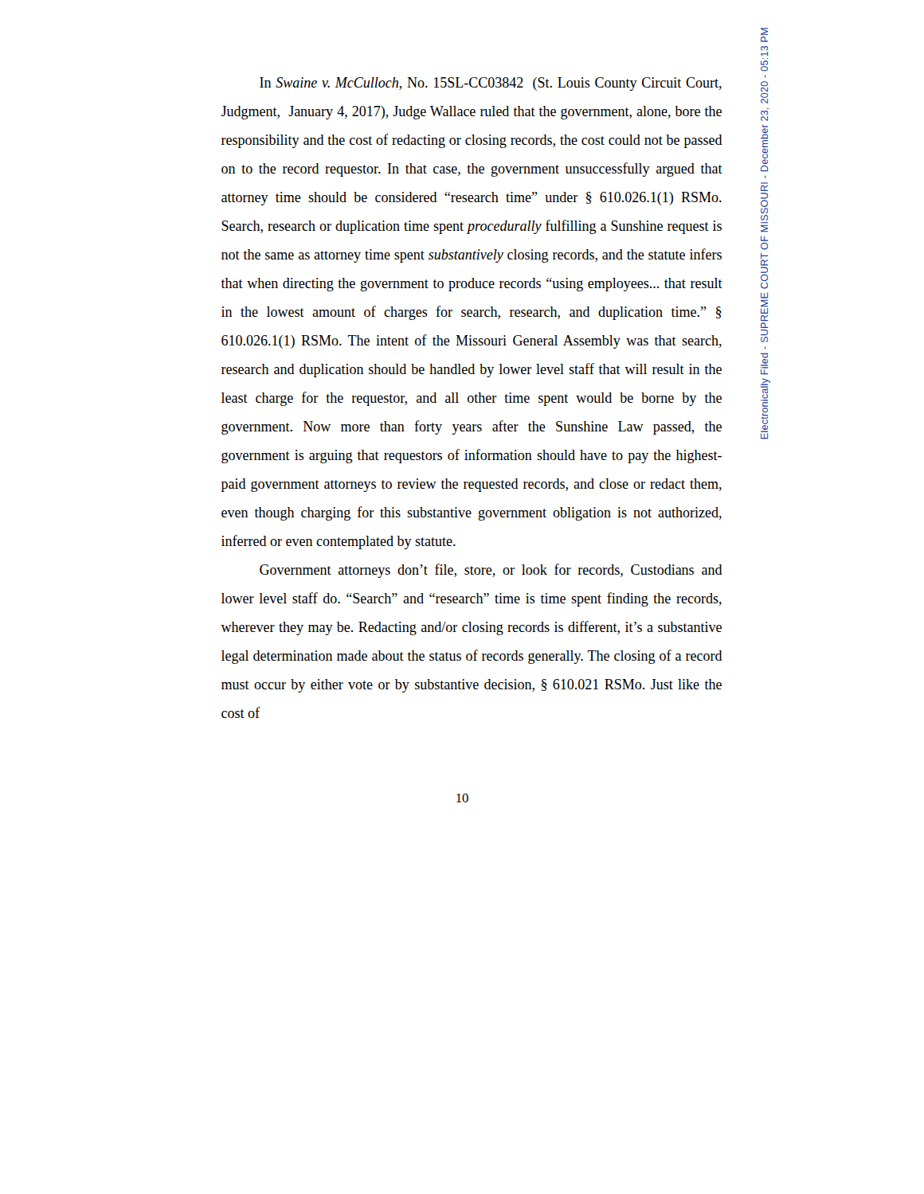Electronically Filed - SUPREME COURT OF MISSOURI - December 23, 2020 - 05:13 PM
In Swaine v. McCulloch, No. 15SL-CC03842 (St. Louis County Circuit Court, Judgment, January 4, 2017), Judge Wallace ruled that the government, alone, bore the responsibility and the cost of redacting or closing records, the cost could not be passed on to the record requestor. In that case, the government unsuccessfully argued that attorney time should be considered “research time” under § 610.026.1(1) RSMo. Search, research or duplication time spent procedurally fulfilling a Sunshine request is not the same as attorney time spent substantively closing records, and the statute infers that when directing the government to produce records “using employees... that result in the lowest amount of charges for search, research, and duplication time.” § 610.026.1(1) RSMo. The intent of the Missouri General Assembly was that search, research and duplication should be handled by lower level staff that will result in the least charge for the requestor, and all other time spent would be borne by the government. Now more than forty years after the Sunshine Law passed, the government is arguing that requestors of information should have to pay the highest-paid government attorneys to review the requested records, and close or redact them, even though charging for this substantive government obligation is not authorized, inferred or even contemplated by statute.
Government attorneys don’t file, store, or look for records, Custodians and lower level staff do. “Search” and “research” time is time spent finding the records, wherever they may be. Redacting and/or closing records is different, it’s a substantive legal determination made about the status of records generally. The closing of a record must occur by either vote or by substantive decision, § 610.021 RSMo. Just like the cost of
10